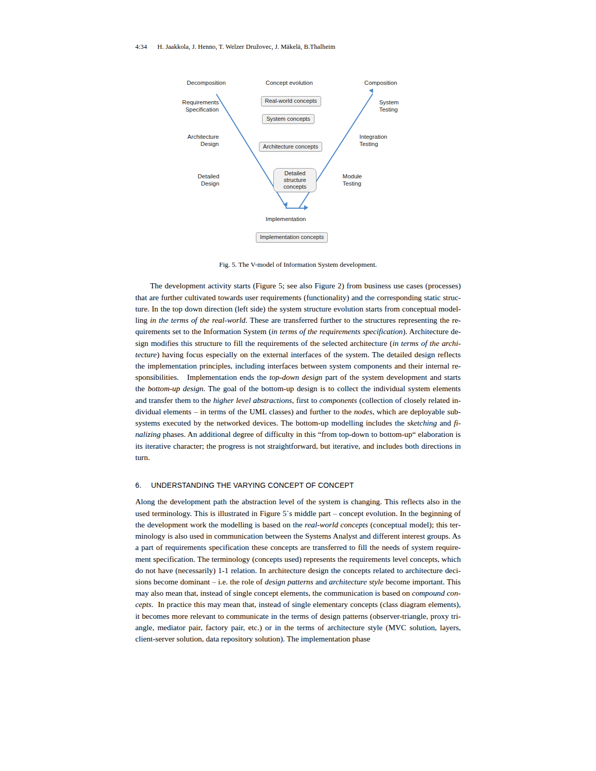4:34 H. Jaakkola, J. Henno, T. Welzer Družovec, J. Mäkelä, B.Thalheim
Decomposition
Concept evolution
Composition
Requirements
Specification
Architecture
Design
Detailed
Design
Implementation
System
Testing
Integration
Testing
Module
Testing
Real-world concepts
System concepts
Architecture concepts
Detailed structure concepts
Implementation concepts
Fig. 5. The V-model of Information System development.
The development activity starts (Figure 5; see also Figure 2) from business use cases (processes) that are further cultivated towards user requirements (functionality) and the corresponding static structure. In the top down direction (left side) the system structure evolution starts from conceptual modelling in the terms of the real-world. These are transferred further to the structures representing the requirements set to the Information System (in terms of the requirements specification). Architecture design modifies this structure to fill the requirements of the selected architecture (in terms of the architecture) having focus especially on the external interfaces of the system. The detailed design reflects the implementation principles, including interfaces between system components and their internal responsibilities. Implementation ends the top-down design part of the system development and starts the bottom-up design. The goal of the bottom-up design is to collect the individual system elements and transfer them to the higher level abstractions, first to components (collection of closely related individual elements – in terms of the UML classes) and further to the nodes, which are deployable sub-systems executed by the networked devices. The bottom-up modelling includes the sketching and finalizing phases. An additional degree of difficulty in this “from top-down to bottom-up“ elaboration is its iterative character; the progress is not straightforward, but iterative, and includes both directions in turn.
6. Understanding the varying concept of concept
Along the development path the abstraction level of the system is changing. This reflects also in the used terminology. This is illustrated in Figure 5`s middle part – concept evolution. In the beginning of the development work the modelling is based on the real-world concepts (conceptual model); this terminology is also used in communication between the Systems Analyst and different interest groups. As a part of requirements specification these concepts are transferred to fill the needs of system requirement specification. The terminology (concepts used) represents the requirements level concepts, which do not have (necessarily) 1-1 relation. In architecture design the concepts related to architecture decisions become dominant – i.e. the role of design patterns and architecture style become important. This may also mean that, instead of single concept elements, the communication is based on compound concepts. In practice this may mean that, instead of single elementary concepts (class diagram elements), it becomes more relevant to communicate in the terms of design patterns (observer-triangle, proxy triangle, mediator pair, factory pair, etc.) or in the terms of architecture style (MVC solution, layers, client-server solution, data repository solution). The implementation phase